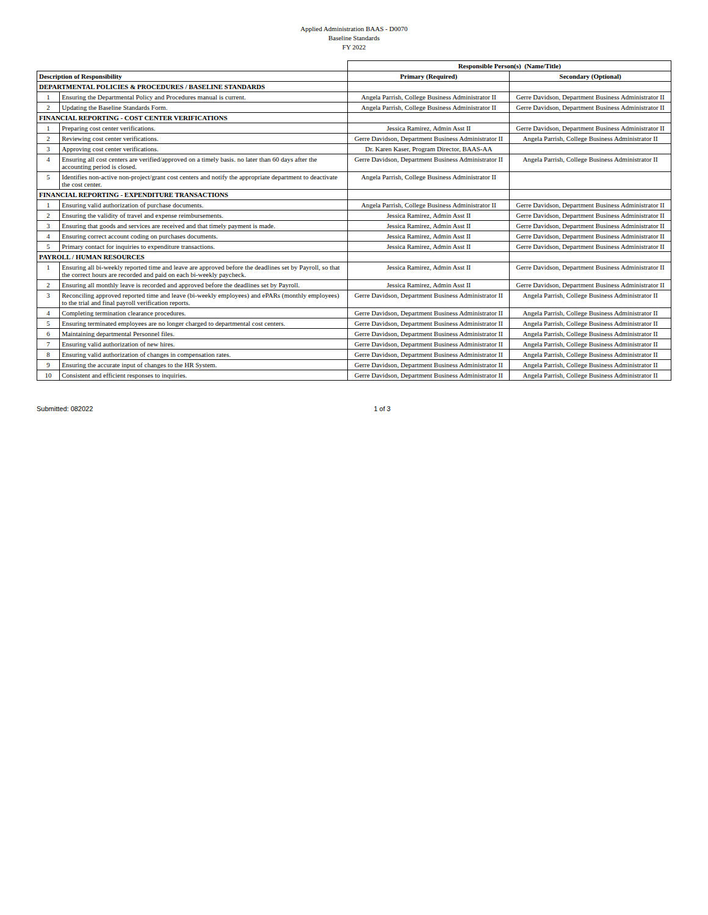Applied Administration BAAS - D0070
Baseline Standards
FY 2022
| | | Responsible Person(s) (Name/Title) |
| Description of Responsibility | Primary (Required) | Secondary (Optional) |
| DEPARTMENTAL POLICIES & PROCEDURES / BASELINE STANDARDS | | |
| 1 | Ensuring the Departmental Policy and Procedures manual is current. | Angela Parrish, College Business Administrator II | Gerre Davidson, Department Business Administrator II |
| 2 | Updating the Baseline Standards Form. | Angela Parrish, College Business Administrator II | Gerre Davidson, Department Business Administrator II |
| FINANCIAL REPORTING - COST CENTER VERIFICATIONS | | |
| 1 | Preparing cost center verifications. | Jessica Ramirez, Admin Asst II | Gerre Davidson, Department Business Administrator II |
| 2 | Reviewing cost center verifications. | Gerre Davidson, Department Business Administrator II | Angela Parrish, College Business Administrator II |
| 3 | Approving cost center verifications. | Dr. Karen Kaser, Program Director, BAAS-AA | |
| 4 | Ensuring all cost centers are verified/approved on a timely basis. no later than 60 days after the accounting period is closed. | Gerre Davidson, Department Business Administrator II | Angela Parrish, College Business Administrator II |
| 5 | Identifies non-active non-project/grant cost centers and notify the appropriate department to deactivate the cost center. | Angela Parrish, College Business Administrator II | |
| FINANCIAL REPORTING - EXPENDITURE TRANSACTIONS | | |
| 1 | Ensuring valid authorization of purchase documents. | Angela Parrish, College Business Administrator II | Gerre Davidson, Department Business Administrator II |
| 2 | Ensuring the validity of travel and expense reimbursements. | Jessica Ramirez, Admin Asst II | Gerre Davidson, Department Business Administrator II |
| 3 | Ensuring that goods and services are received and that timely payment is made. | Jessica Ramirez, Admin Asst II | Gerre Davidson, Department Business Administrator II |
| 4 | Ensuring correct account coding on purchases documents. | Jessica Ramirez, Admin Asst II | Gerre Davidson, Department Business Administrator II |
| 5 | Primary contact for inquiries to expenditure transactions. | Jessica Ramirez, Admin Asst II | Gerre Davidson, Department Business Administrator II |
| PAYROLL / HUMAN RESOURCES | | |
| 1 | Ensuring all bi-weekly reported time and leave are approved before the deadlines set by Payroll, so that the correct hours are recorded and paid on each bi-weekly paycheck. | Jessica Ramirez, Admin Asst II | Gerre Davidson, Department Business Administrator II |
| 2 | Ensuring all monthly leave is recorded and approved before the deadlines set by Payroll. | Jessica Ramirez, Admin Asst II | Gerre Davidson, Department Business Administrator II |
| 3 | Reconciling approved reported time and leave (bi-weekly employees) and ePARs (monthly employees) to the trial and final payroll verification reports. | Gerre Davidson, Department Business Administrator II | Angela Parrish, College Business Administrator II |
| 4 | Completing termination clearance procedures. | Gerre Davidson, Department Business Administrator II | Angela Parrish, College Business Administrator II |
| 5 | Ensuring terminated employees are no longer charged to departmental cost centers. | Gerre Davidson, Department Business Administrator II | Angela Parrish, College Business Administrator II |
| 6 | Maintaining departmental Personnel files. | Gerre Davidson, Department Business Administrator II | Angela Parrish, College Business Administrator II |
| 7 | Ensuring valid authorization of new hires. | Gerre Davidson, Department Business Administrator II | Angela Parrish, College Business Administrator II |
| 8 | Ensuring valid authorization of changes in compensation rates. | Gerre Davidson, Department Business Administrator II | Angela Parrish, College Business Administrator II |
| 9 | Ensuring the accurate input of changes to the HR System. | Gerre Davidson, Department Business Administrator II | Angela Parrish, College Business Administrator II |
| 10 | Consistent and efficient responses to inquiries. | Gerre Davidson, Department Business Administrator II | Angela Parrish, College Business Administrator II |
Submitted: 082022
1 of 3